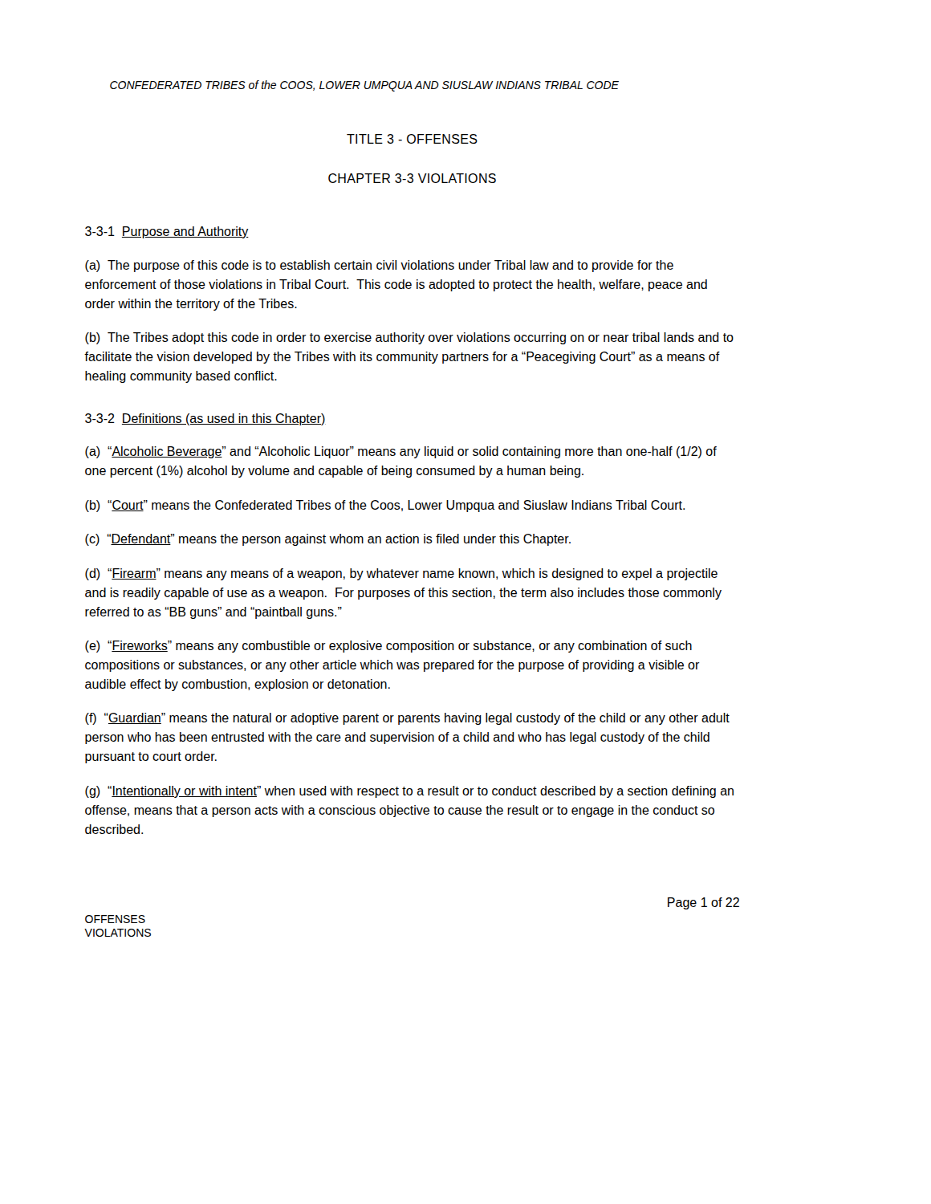CONFEDERATED TRIBES of the COOS, LOWER UMPQUA AND SIUSLAW INDIANS TRIBAL CODE
TITLE 3 - OFFENSES
CHAPTER 3-3 VIOLATIONS
3-3-1 Purpose and Authority
(a) The purpose of this code is to establish certain civil violations under Tribal law and to provide for the enforcement of those violations in Tribal Court. This code is adopted to protect the health, welfare, peace and order within the territory of the Tribes.
(b) The Tribes adopt this code in order to exercise authority over violations occurring on or near tribal lands and to facilitate the vision developed by the Tribes with its community partners for a “Peacegiving Court” as a means of healing community based conflict.
3-3-2 Definitions (as used in this Chapter)
(a) “Alcoholic Beverage” and “Alcoholic Liquor” means any liquid or solid containing more than one-half (1/2) of one percent (1%) alcohol by volume and capable of being consumed by a human being.
(b) “Court” means the Confederated Tribes of the Coos, Lower Umpqua and Siuslaw Indians Tribal Court.
(c) “Defendant” means the person against whom an action is filed under this Chapter.
(d) “Firearm” means any means of a weapon, by whatever name known, which is designed to expel a projectile and is readily capable of use as a weapon. For purposes of this section, the term also includes those commonly referred to as “BB guns” and “paintball guns.”
(e) “Fireworks” means any combustible or explosive composition or substance, or any combination of such compositions or substances, or any other article which was prepared for the purpose of providing a visible or audible effect by combustion, explosion or detonation.
(f) “Guardian” means the natural or adoptive parent or parents having legal custody of the child or any other adult person who has been entrusted with the care and supervision of a child and who has legal custody of the child pursuant to court order.
(g) “Intentionally or with intent” when used with respect to a result or to conduct described by a section defining an offense, means that a person acts with a conscious objective to cause the result or to engage in the conduct so described.
Page 1 of 22
OFFENSES
VIOLATIONS